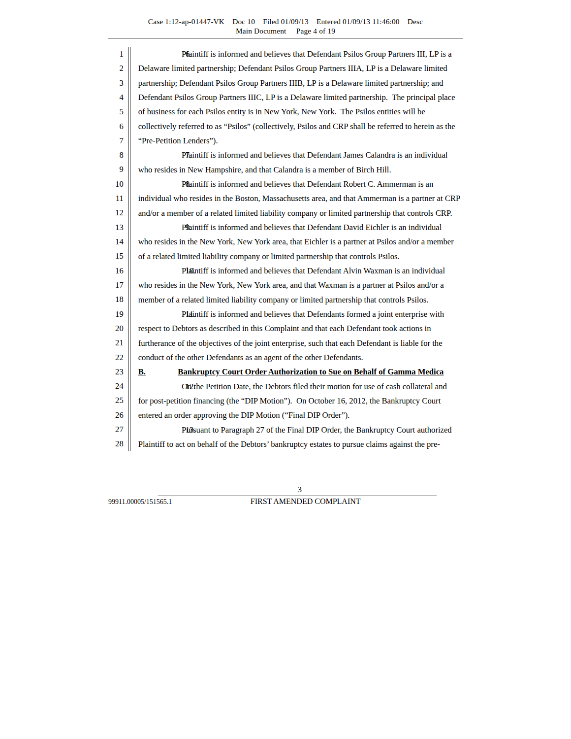Case 1:12-ap-01447-VK Doc 10 Filed 01/09/13 Entered 01/09/13 11:46:00 Desc Main Document Page 4 of 19
1
2
3
4
5
6
7
8
9
10
11
12
13
14
15
16
17
18
19
20
21
22
23
24
25
26
27
28
6. Plaintiff is informed and believes that Defendant Psilos Group Partners III, LP is a
Delaware limited partnership; Defendant Psilos Group Partners IIIA, LP is a Delaware limited
partnership; Defendant Psilos Group Partners IIIB, LP is a Delaware limited partnership; and
Defendant Psilos Group Partners IIIC, LP is a Delaware limited partnership. The principal place
of business for each Psilos entity is in New York, New York. The Psilos entities will be
collectively referred to as “Psilos” (collectively, Psilos and CRP shall be referred to herein as the
“Pre-Petition Lenders”).
7. Plaintiff is informed and believes that Defendant James Calandra is an individual
who resides in New Hampshire, and that Calandra is a member of Birch Hill.
8. Plaintiff is informed and believes that Defendant Robert C. Ammerman is an
individual who resides in the Boston, Massachusetts area, and that Ammerman is a partner at CRP
and/or a member of a related limited liability company or limited partnership that controls CRP.
9. Plaintiff is informed and believes that Defendant David Eichler is an individual
who resides in the New York, New York area, that Eichler is a partner at Psilos and/or a member
of a related limited liability company or limited partnership that controls Psilos.
10. Plaintiff is informed and believes that Defendant Alvin Waxman is an individual
who resides in the New York, New York area, and that Waxman is a partner at Psilos and/or a
member of a related limited liability company or limited partnership that controls Psilos.
11. Plaintiff is informed and believes that Defendants formed a joint enterprise with
respect to Debtors as described in this Complaint and that each Defendant took actions in
furtherance of the objectives of the joint enterprise, such that each Defendant is liable for the
conduct of the other Defendants as an agent of the other Defendants.
B. Bankruptcy Court Order Authorization to Sue on Behalf of Gamma Medica
12. On the Petition Date, the Debtors filed their motion for use of cash collateral and
for post-petition financing (the “DIP Motion”). On October 16, 2012, the Bankruptcy Court
entered an order approving the DIP Motion (“Final DIP Order”).
13. Pursuant to Paragraph 27 of the Final DIP Order, the Bankruptcy Court authorized
Plaintiff to act on behalf of the Debtors’ bankruptcy estates to pursue claims against the pre-
3
99911.00005/151565.1
FIRST AMENDED COMPLAINT